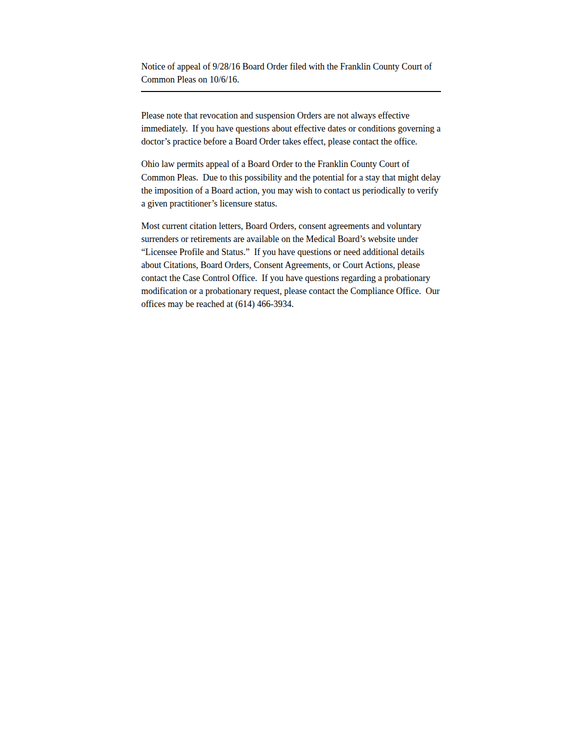Notice of appeal of 9/28/16 Board Order filed with the Franklin County Court of Common Pleas on 10/6/16.
Please note that revocation and suspension Orders are not always effective immediately. If you have questions about effective dates or conditions governing a doctor’s practice before a Board Order takes effect, please contact the office.
Ohio law permits appeal of a Board Order to the Franklin County Court of Common Pleas. Due to this possibility and the potential for a stay that might delay the imposition of a Board action, you may wish to contact us periodically to verify a given practitioner’s licensure status.
Most current citation letters, Board Orders, consent agreements and voluntary surrenders or retirements are available on the Medical Board’s website under “Licensee Profile and Status.” If you have questions or need additional details about Citations, Board Orders, Consent Agreements, or Court Actions, please contact the Case Control Office. If you have questions regarding a probationary modification or a probationary request, please contact the Compliance Office. Our offices may be reached at (614) 466-3934.